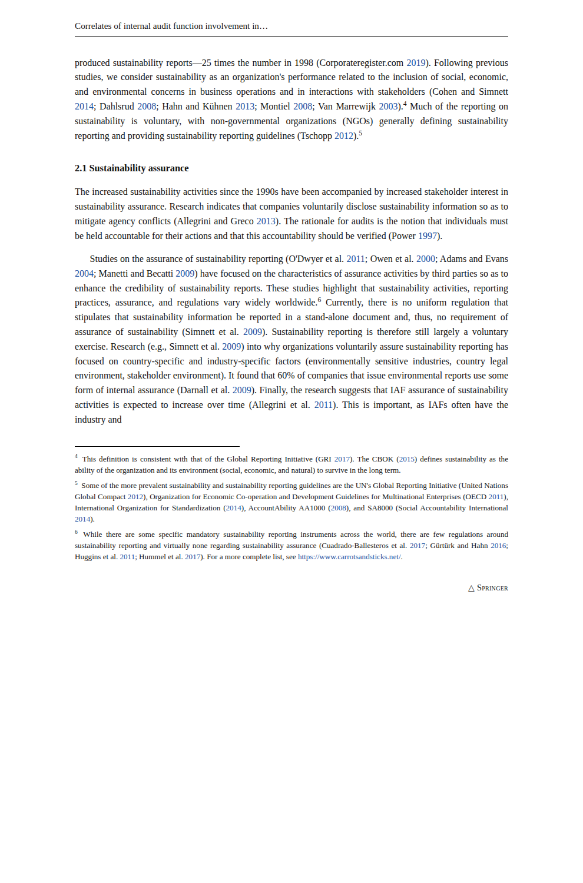Correlates of internal audit function involvement in…
produced sustainability reports—25 times the number in 1998 (Corporateregister.com 2019). Following previous studies, we consider sustainability as an organization's performance related to the inclusion of social, economic, and environmental concerns in business operations and in interactions with stakeholders (Cohen and Simnett 2014; Dahlsrud 2008; Hahn and Kühnen 2013; Montiel 2008; Van Marrewijk 2003).4 Much of the reporting on sustainability is voluntary, with non-governmental organizations (NGOs) generally defining sustainability reporting and providing sustainability reporting guidelines (Tschopp 2012).5
2.1 Sustainability assurance
The increased sustainability activities since the 1990s have been accompanied by increased stakeholder interest in sustainability assurance. Research indicates that companies voluntarily disclose sustainability information so as to mitigate agency conflicts (Allegrini and Greco 2013). The rationale for audits is the notion that individuals must be held accountable for their actions and that this accountability should be verified (Power 1997).
Studies on the assurance of sustainability reporting (O'Dwyer et al. 2011; Owen et al. 2000; Adams and Evans 2004; Manetti and Becatti 2009) have focused on the characteristics of assurance activities by third parties so as to enhance the credibility of sustainability reports. These studies highlight that sustainability activities, reporting practices, assurance, and regulations vary widely worldwide.6 Currently, there is no uniform regulation that stipulates that sustainability information be reported in a stand-alone document and, thus, no requirement of assurance of sustainability (Simnett et al. 2009). Sustainability reporting is therefore still largely a voluntary exercise. Research (e.g., Simnett et al. 2009) into why organizations voluntarily assure sustainability reporting has focused on country-specific and industry-specific factors (environmentally sensitive industries, country legal environment, stakeholder environment). It found that 60% of companies that issue environmental reports use some form of internal assurance (Darnall et al. 2009). Finally, the research suggests that IAF assurance of sustainability activities is expected to increase over time (Allegrini et al. 2011). This is important, as IAFs often have the industry and
4 This definition is consistent with that of the Global Reporting Initiative (GRI 2017). The CBOK (2015) defines sustainability as the ability of the organization and its environment (social, economic, and natural) to survive in the long term.
5 Some of the more prevalent sustainability and sustainability reporting guidelines are the UN's Global Reporting Initiative (United Nations Global Compact 2012), Organization for Economic Co-operation and Development Guidelines for Multinational Enterprises (OECD 2011), International Organization for Standardization (2014), AccountAbility AA1000 (2008), and SA8000 (Social Accountability International 2014).
6 While there are some specific mandatory sustainability reporting instruments across the world, there are few regulations around sustainability reporting and virtually none regarding sustainability assurance (Cuadrado-Ballesteros et al. 2017; Gürtürk and Hahn 2016; Huggins et al. 2011; Hummel et al. 2017). For a more complete list, see https://www.carrotsandsticks.net/.
△ Springer